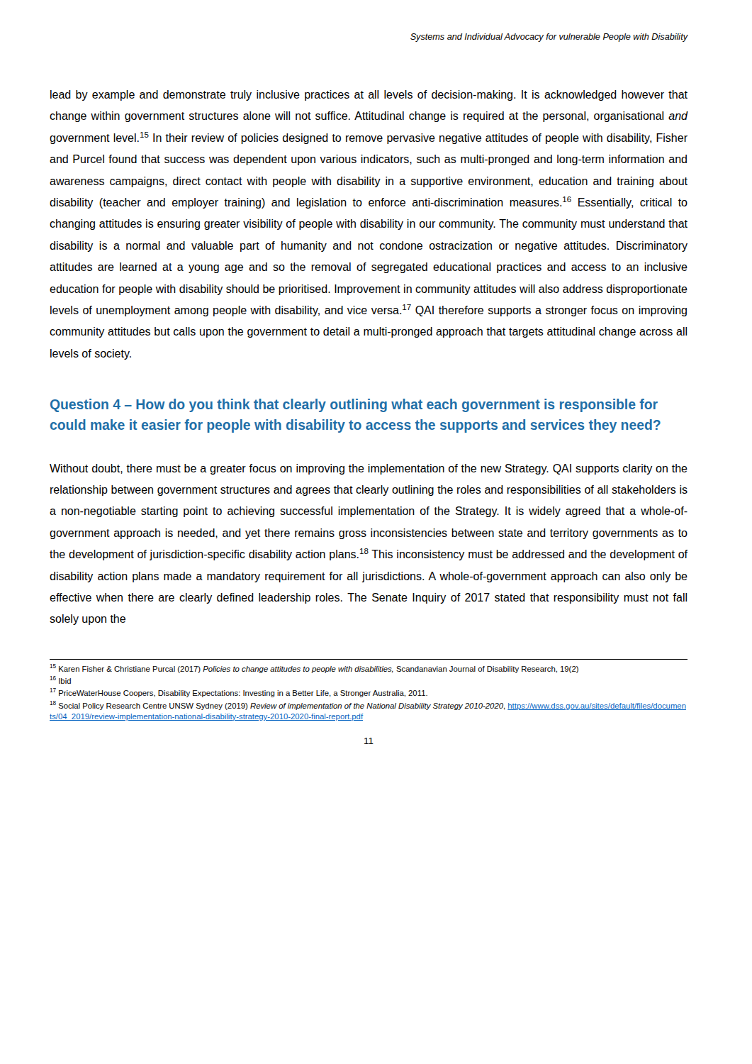Systems and Individual Advocacy for vulnerable People with Disability
lead by example and demonstrate truly inclusive practices at all levels of decision-making. It is acknowledged however that change within government structures alone will not suffice. Attitudinal change is required at the personal, organisational and government level.15 In their review of policies designed to remove pervasive negative attitudes of people with disability, Fisher and Purcel found that success was dependent upon various indicators, such as multi-pronged and long-term information and awareness campaigns, direct contact with people with disability in a supportive environment, education and training about disability (teacher and employer training) and legislation to enforce anti-discrimination measures.16 Essentially, critical to changing attitudes is ensuring greater visibility of people with disability in our community. The community must understand that disability is a normal and valuable part of humanity and not condone ostracization or negative attitudes. Discriminatory attitudes are learned at a young age and so the removal of segregated educational practices and access to an inclusive education for people with disability should be prioritised. Improvement in community attitudes will also address disproportionate levels of unemployment among people with disability, and vice versa.17 QAI therefore supports a stronger focus on improving community attitudes but calls upon the government to detail a multi-pronged approach that targets attitudinal change across all levels of society.
Question 4 – How do you think that clearly outlining what each government is responsible for could make it easier for people with disability to access the supports and services they need?
Without doubt, there must be a greater focus on improving the implementation of the new Strategy. QAI supports clarity on the relationship between government structures and agrees that clearly outlining the roles and responsibilities of all stakeholders is a non-negotiable starting point to achieving successful implementation of the Strategy. It is widely agreed that a whole-of-government approach is needed, and yet there remains gross inconsistencies between state and territory governments as to the development of jurisdiction-specific disability action plans.18 This inconsistency must be addressed and the development of disability action plans made a mandatory requirement for all jurisdictions. A whole-of-government approach can also only be effective when there are clearly defined leadership roles. The Senate Inquiry of 2017 stated that responsibility must not fall solely upon the
15 Karen Fisher & Christiane Purcal (2017) Policies to change attitudes to people with disabilities, Scandanavian Journal of Disability Research, 19(2)
16 Ibid
17 PriceWaterHouse Coopers, Disability Expectations: Investing in a Better Life, a Stronger Australia, 2011.
18 Social Policy Research Centre UNSW Sydney (2019) Review of implementation of the National Disability Strategy 2010-2020, https://www.dss.gov.au/sites/default/files/documents/04_2019/review-implementation-national-disability-strategy-2010-2020-final-report.pdf
11